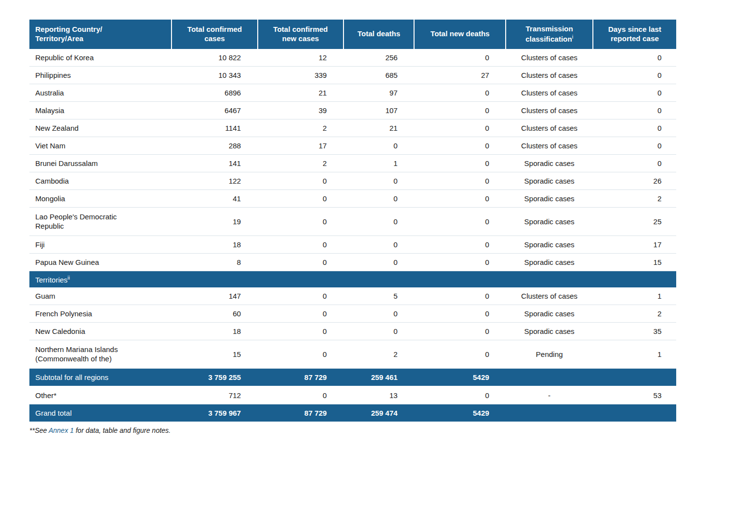| Reporting Country/ Territory/Area | Total confirmed cases | Total confirmed new cases | Total deaths | Total new deaths | Transmission classification i | Days since last reported case |
| --- | --- | --- | --- | --- | --- | --- |
| Republic of Korea | 10 822 | 12 | 256 | 0 | Clusters of cases | 0 |
| Philippines | 10 343 | 339 | 685 | 27 | Clusters of cases | 0 |
| Australia | 6896 | 21 | 97 | 0 | Clusters of cases | 0 |
| Malaysia | 6467 | 39 | 107 | 0 | Clusters of cases | 0 |
| New Zealand | 1141 | 2 | 21 | 0 | Clusters of cases | 0 |
| Viet Nam | 288 | 17 | 0 | 0 | Clusters of cases | 0 |
| Brunei Darussalam | 141 | 2 | 1 | 0 | Sporadic cases | 0 |
| Cambodia | 122 | 0 | 0 | 0 | Sporadic cases | 26 |
| Mongolia | 41 | 0 | 0 | 0 | Sporadic cases | 2 |
| Lao People's Democratic Republic | 19 | 0 | 0 | 0 | Sporadic cases | 25 |
| Fiji | 18 | 0 | 0 | 0 | Sporadic cases | 17 |
| Papua New Guinea | 8 | 0 | 0 | 0 | Sporadic cases | 15 |
| Territories ii |
| Guam | 147 | 0 | 5 | 0 | Clusters of cases | 1 |
| French Polynesia | 60 | 0 | 0 | 0 | Sporadic cases | 2 |
| New Caledonia | 18 | 0 | 0 | 0 | Sporadic cases | 35 |
| Northern Mariana Islands (Commonwealth of the) | 15 | 0 | 2 | 0 | Pending | 1 |
| Subtotal for all regions | 3 759 255 | 87 729 | 259 461 | 5429 | | |
| Other* | 712 | 0 | 13 | 0 | - | 53 |
| Grand total | 3 759 967 | 87 729 | 259 474 | 5429 | | |
**See Annex 1 for data, table and figure notes.